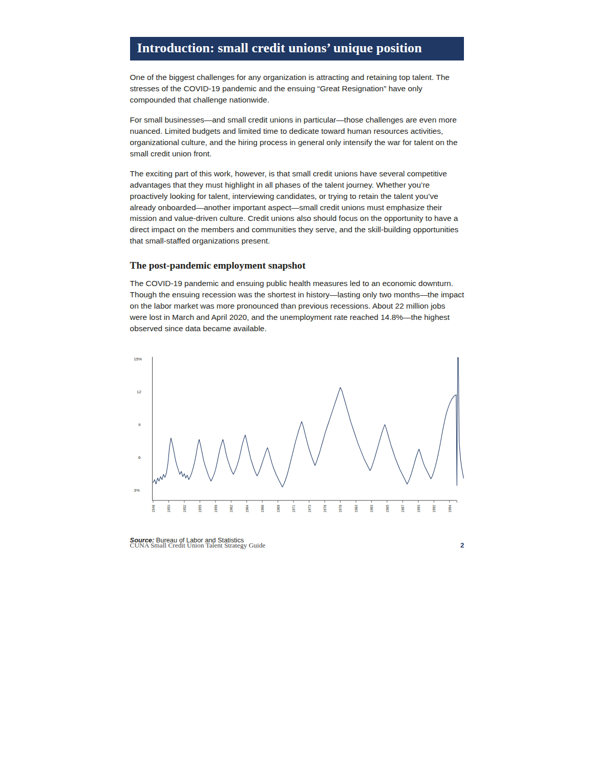Introduction: small credit unions’ unique position
One of the biggest challenges for any organization is attracting and retaining top talent. The stresses of the COVID-19 pandemic and the ensuing “Great Resignation” have only compounded that challenge nationwide.
For small businesses—and small credit unions in particular—those challenges are even more nuanced. Limited budgets and limited time to dedicate toward human resources activities, organizational culture, and the hiring process in general only intensify the war for talent on the small credit union front.
The exciting part of this work, however, is that small credit unions have several competitive advantages that they must highlight in all phases of the talent journey. Whether you’re proactively looking for talent, interviewing candidates, or trying to retain the talent you’ve already onboarded—another important aspect—small credit unions must emphasize their mission and value-driven culture. Credit unions also should focus on the opportunity to have a direct impact on the members and communities they serve, and the skill-building opportunities that small-staffed organizations present.
The post-pandemic employment snapshot
The COVID-19 pandemic and ensuing public health measures led to an economic downturn. Though the ensuing recession was the shortest in history—lasting only two months—the impact on the labor market was more pronounced than previous recessions. About 22 million jobs were lost in March and April 2020, and the unemployment rate reached 14.8%—the highest observed since data became available.
15% 12 9 6 3% 1948 1950 1952 1955 1959 1962 1964 1966 1969 1971 1973 1976 1978 1980 1983 1985 1987 1990 1992 1994
Source: Bureau of Labor and Statistics
CUNA Small Credit Union Talent Strategy Guide 2